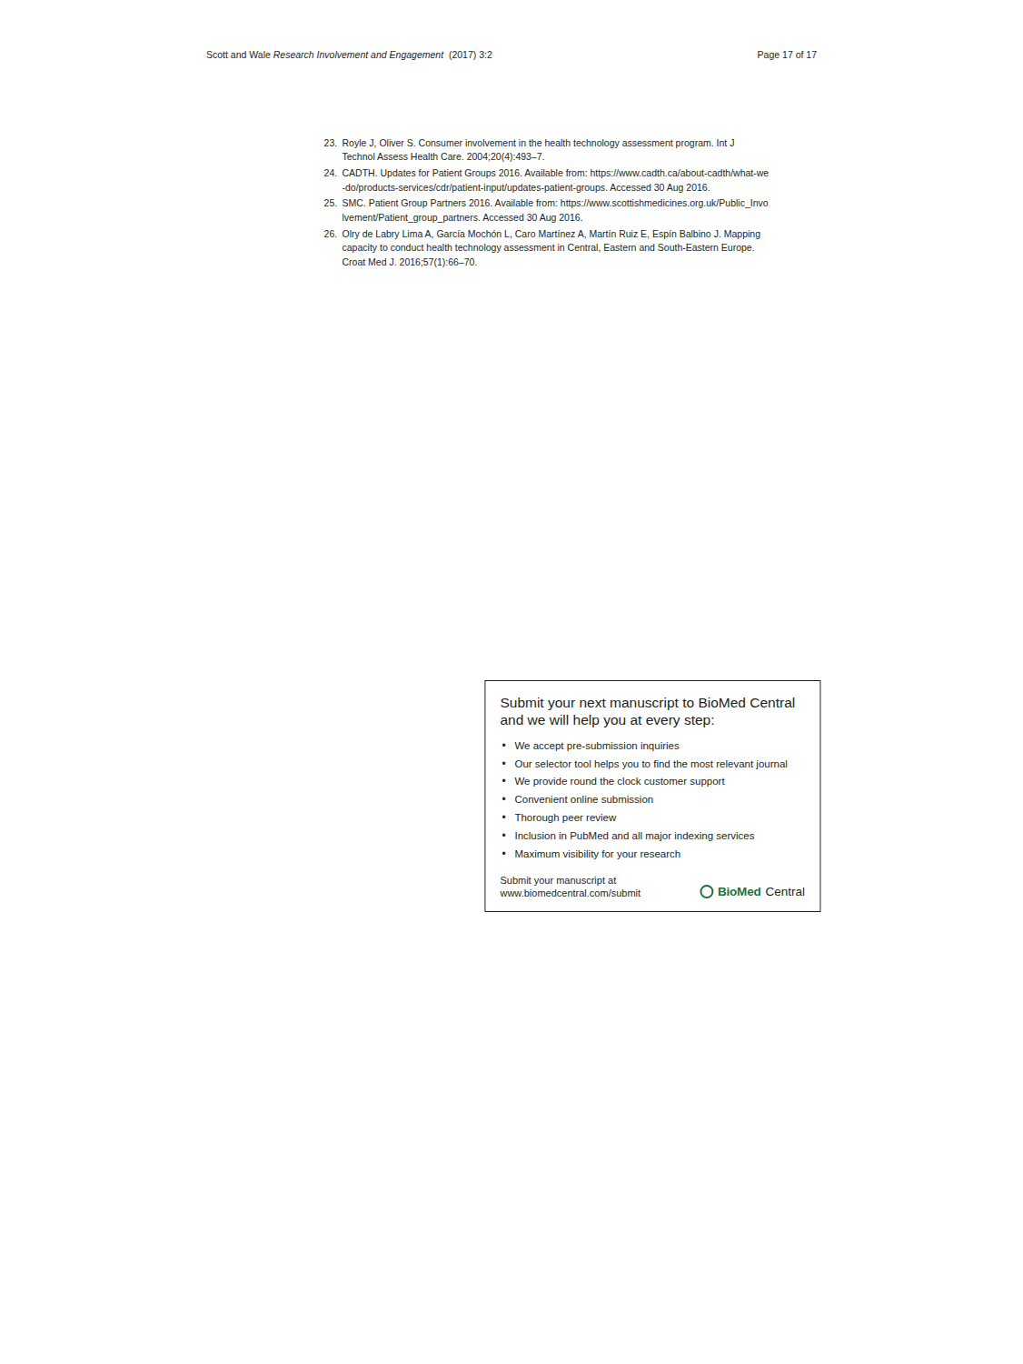Scott and Wale Research Involvement and Engagement (2017) 3:2
Page 17 of 17
23. Royle J, Oliver S. Consumer involvement in the health technology assessment program. Int J Technol Assess Health Care. 2004;20(4):493–7.
24. CADTH. Updates for Patient Groups 2016. Available from: https://www.cadth.ca/about-cadth/what-we-do/products-services/cdr/patient-input/updates-patient-groups. Accessed 30 Aug 2016.
25. SMC. Patient Group Partners 2016. Available from: https://www.scottishmedicines.org.uk/Public_Involvement/Patient_group_partners. Accessed 30 Aug 2016.
26. Olry de Labry Lima A, García Mochón L, Caro Martínez A, Martín Ruiz E, Espín Balbino J. Mapping capacity to conduct health technology assessment in Central, Eastern and South-Eastern Europe. Croat Med J. 2016;57(1):66–70.
Submit your next manuscript to BioMed Central
and we will help you at every step:
We accept pre-submission inquiries
Our selector tool helps you to find the most relevant journal
We provide round the clock customer support
Convenient online submission
Thorough peer review
Inclusion in PubMed and all major indexing services
Maximum visibility for your research
Submit your manuscript at
www.biomedcentral.com/submit
BioMed Central